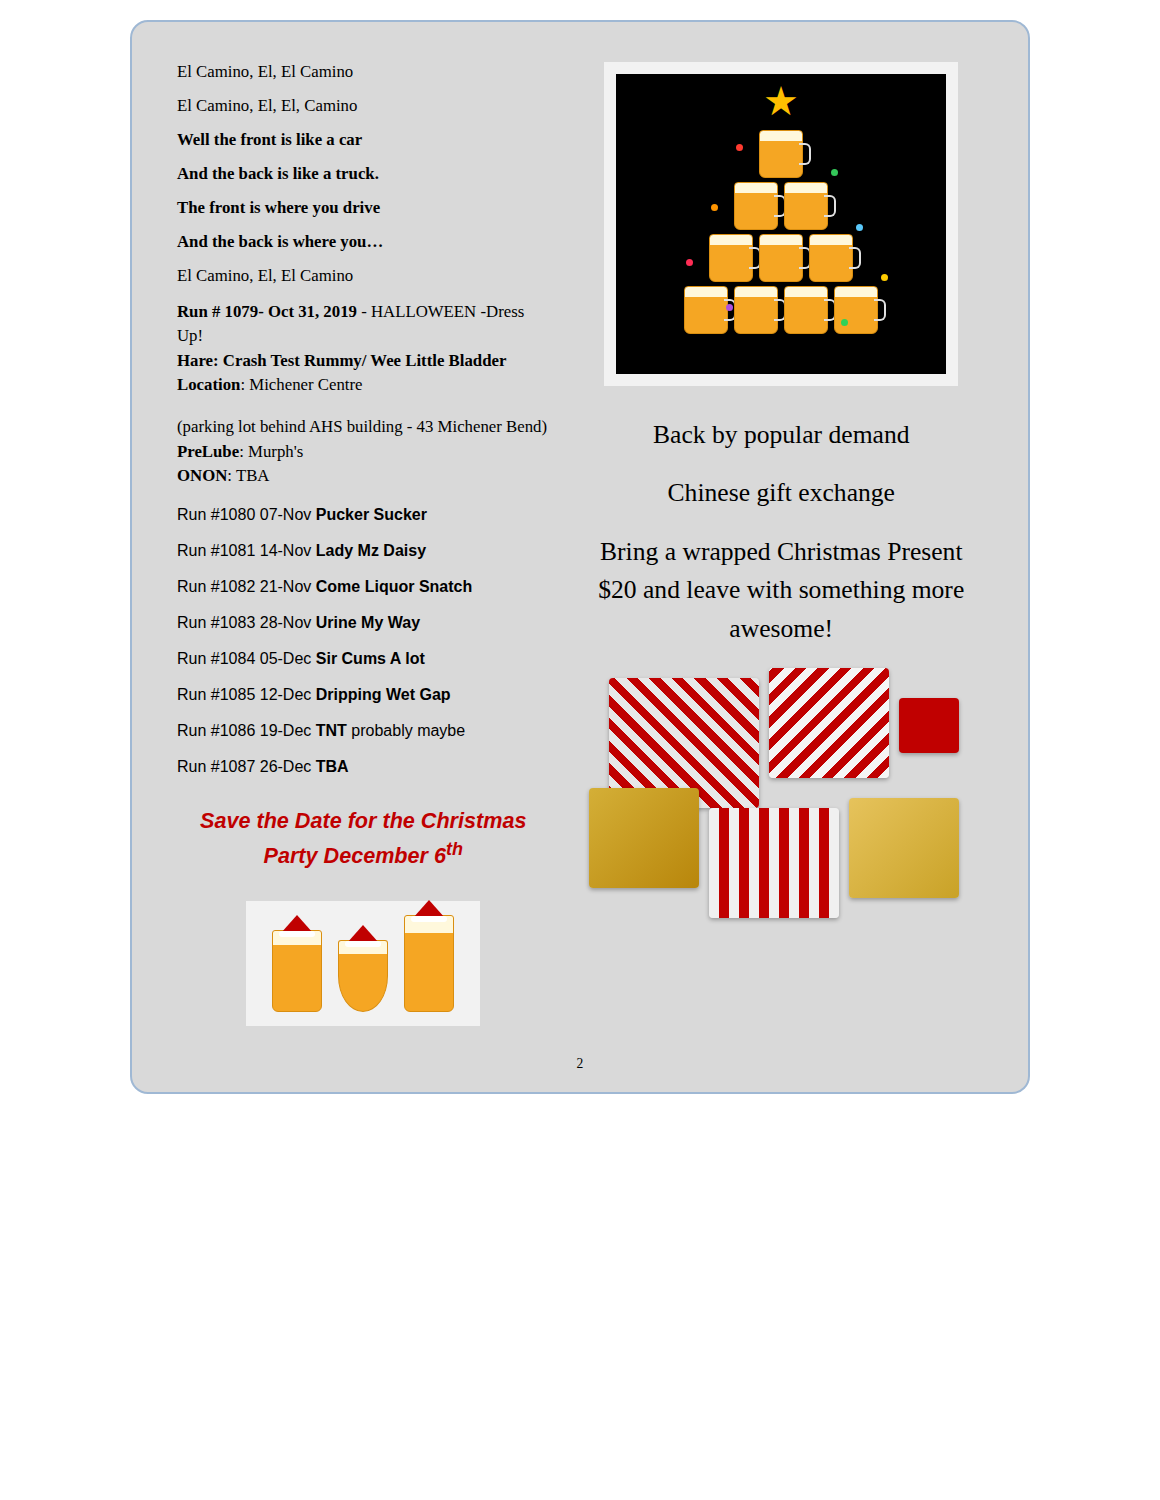El Camino, El, El Camino
El Camino, El, El, Camino
Well the front is like a car
And the back is like a truck.
The front is where you drive
And the back is where you…
El Camino, El, El Camino
Run # 1079- Oct 31, 2019 - HALLOWEEN -Dress Up!
Hare: Crash Test Rummy/ Wee Little Bladder
Location: Michener Centre
(parking lot behind AHS building - 43 Michener Bend)
PreLube: Murph's
ONON: TBA
Run #1080 07-Nov Pucker Sucker
Run #1081 14-Nov Lady Mz Daisy
Run #1082 21-Nov Come Liquor Snatch
Run #1083 28-Nov Urine My Way
Run #1084 05-Dec Sir Cums A lot
Run #1085 12-Dec Dripping Wet Gap
Run #1086 19-Dec TNT probably maybe
Run #1087 26-Dec TBA
Save the Date for the Christmas Party December 6th
★
Back by popular demand
Chinese gift exchange
Bring a wrapped Christmas Present $20 and leave with something more awesome!
2